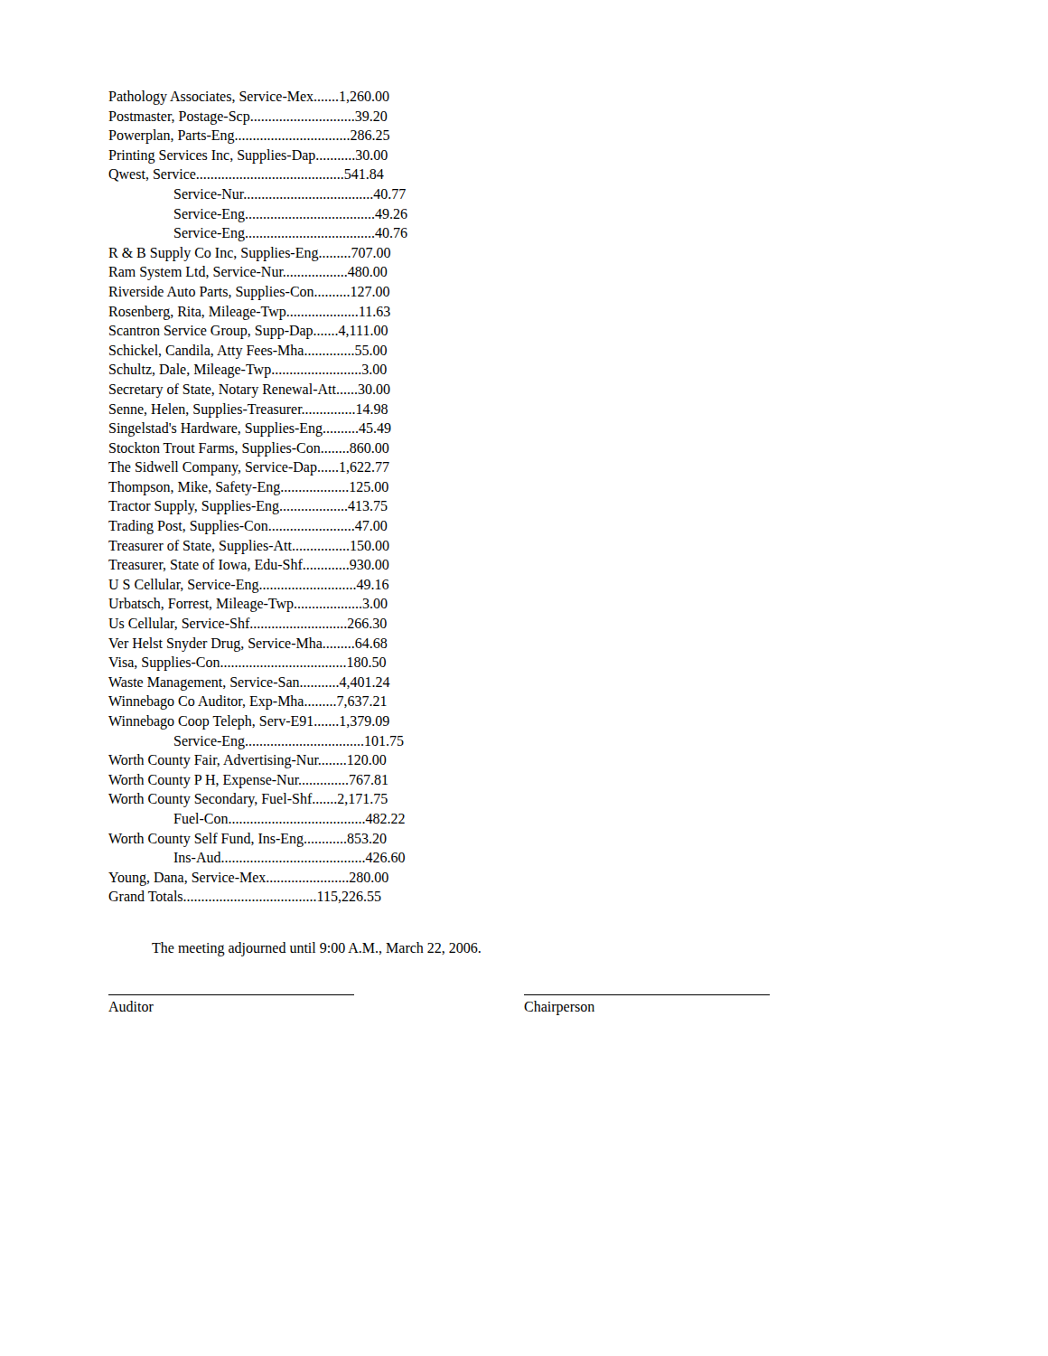Pathology Associates, Service-Mex.......1,260.00
Postmaster, Postage-Scp.............................39.20
Powerplan, Parts-Eng................................286.25
Printing Services Inc, Supplies-Dap...........30.00
Qwest, Service.........................................541.84
Service-Nur....................................40.77
Service-Eng....................................49.26
Service-Eng....................................40.76
R & B Supply Co Inc, Supplies-Eng.........707.00
Ram System Ltd, Service-Nur..................480.00
Riverside Auto Parts, Supplies-Con..........127.00
Rosenberg, Rita, Mileage-Twp....................11.63
Scantron Service Group, Supp-Dap.......4,111.00
Schickel, Candila, Atty Fees-Mha..............55.00
Schultz, Dale, Mileage-Twp.........................3.00
Secretary of State, Notary Renewal-Att......30.00
Senne, Helen, Supplies-Treasurer...............14.98
Singelstad's Hardware, Supplies-Eng..........45.49
Stockton Trout Farms, Supplies-Con........860.00
The Sidwell Company, Service-Dap......1,622.77
Thompson, Mike, Safety-Eng...................125.00
Tractor Supply, Supplies-Eng...................413.75
Trading Post, Supplies-Con........................47.00
Treasurer of State, Supplies-Att................150.00
Treasurer, State of Iowa, Edu-Shf.............930.00
U S Cellular, Service-Eng...........................49.16
Urbatsch, Forrest, Mileage-Twp...................3.00
Us Cellular, Service-Shf...........................266.30
Ver Helst Snyder Drug, Service-Mha.........64.68
Visa, Supplies-Con...................................180.50
Waste Management, Service-San...........4,401.24
Winnebago Co Auditor, Exp-Mha.........7,637.21
Winnebago Coop Teleph, Serv-E91.......1,379.09
Service-Eng.................................101.75
Worth County Fair, Advertising-Nur........120.00
Worth County P H, Expense-Nur..............767.81
Worth County Secondary, Fuel-Shf.......2,171.75
Fuel-Con......................................482.22
Worth County Self Fund, Ins-Eng............853.20
Ins-Aud........................................426.60
Young, Dana, Service-Mex.......................280.00
Grand Totals.....................................115,226.55
The meeting adjourned until 9:00 A.M., March 22, 2006.
| Auditor | Chairperson |